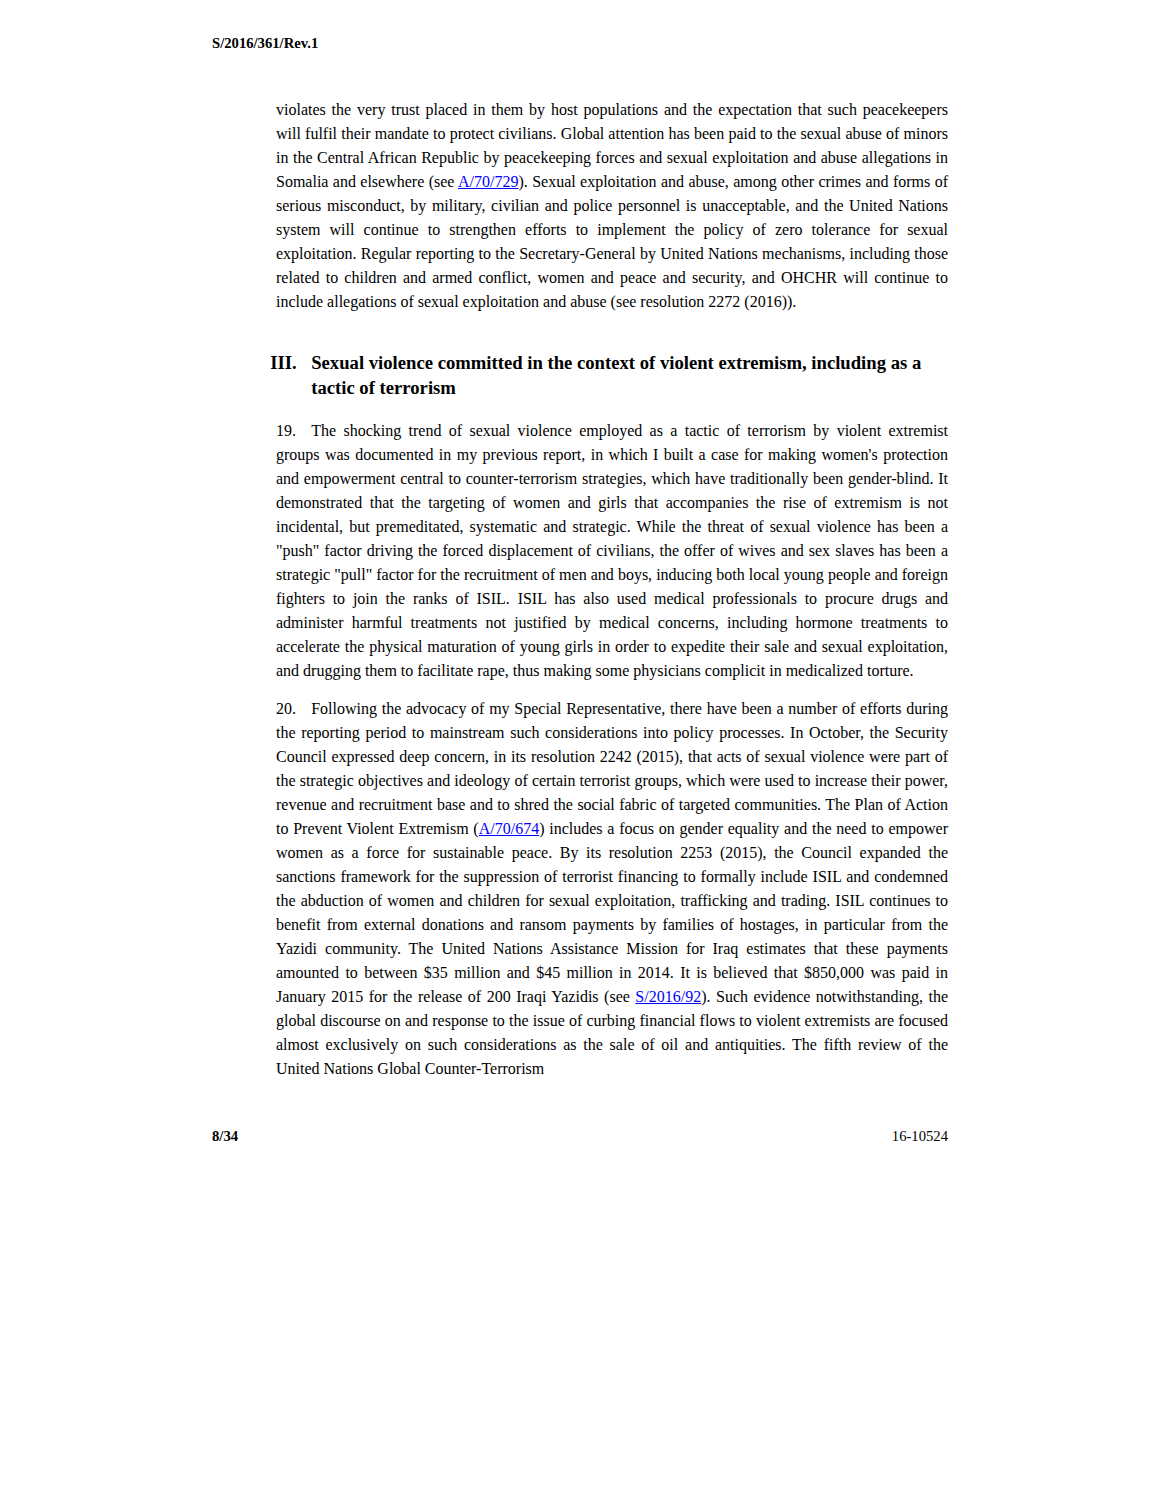S/2016/361/Rev.1
violates the very trust placed in them by host populations and the expectation that such peacekeepers will fulfil their mandate to protect civilians. Global attention has been paid to the sexual abuse of minors in the Central African Republic by peacekeeping forces and sexual exploitation and abuse allegations in Somalia and elsewhere (see A/70/729). Sexual exploitation and abuse, among other crimes and forms of serious misconduct, by military, civilian and police personnel is unacceptable, and the United Nations system will continue to strengthen efforts to implement the policy of zero tolerance for sexual exploitation. Regular reporting to the Secretary-General by United Nations mechanisms, including those related to children and armed conflict, women and peace and security, and OHCHR will continue to include allegations of sexual exploitation and abuse (see resolution 2272 (2016)).
III. Sexual violence committed in the context of violent extremism, including as a tactic of terrorism
19. The shocking trend of sexual violence employed as a tactic of terrorism by violent extremist groups was documented in my previous report, in which I built a case for making women's protection and empowerment central to counter-terrorism strategies, which have traditionally been gender-blind. It demonstrated that the targeting of women and girls that accompanies the rise of extremism is not incidental, but premeditated, systematic and strategic. While the threat of sexual violence has been a "push" factor driving the forced displacement of civilians, the offer of wives and sex slaves has been a strategic "pull" factor for the recruitment of men and boys, inducing both local young people and foreign fighters to join the ranks of ISIL. ISIL has also used medical professionals to procure drugs and administer harmful treatments not justified by medical concerns, including hormone treatments to accelerate the physical maturation of young girls in order to expedite their sale and sexual exploitation, and drugging them to facilitate rape, thus making some physicians complicit in medicalized torture.
20. Following the advocacy of my Special Representative, there have been a number of efforts during the reporting period to mainstream such considerations into policy processes. In October, the Security Council expressed deep concern, in its resolution 2242 (2015), that acts of sexual violence were part of the strategic objectives and ideology of certain terrorist groups, which were used to increase their power, revenue and recruitment base and to shred the social fabric of targeted communities. The Plan of Action to Prevent Violent Extremism (A/70/674) includes a focus on gender equality and the need to empower women as a force for sustainable peace. By its resolution 2253 (2015), the Council expanded the sanctions framework for the suppression of terrorist financing to formally include ISIL and condemned the abduction of women and children for sexual exploitation, trafficking and trading. ISIL continues to benefit from external donations and ransom payments by families of hostages, in particular from the Yazidi community. The United Nations Assistance Mission for Iraq estimates that these payments amounted to between $35 million and $45 million in 2014. It is believed that $850,000 was paid in January 2015 for the release of 200 Iraqi Yazidis (see S/2016/92). Such evidence notwithstanding, the global discourse on and response to the issue of curbing financial flows to violent extremists are focused almost exclusively on such considerations as the sale of oil and antiquities. The fifth review of the United Nations Global Counter-Terrorism
8/34 16-10524